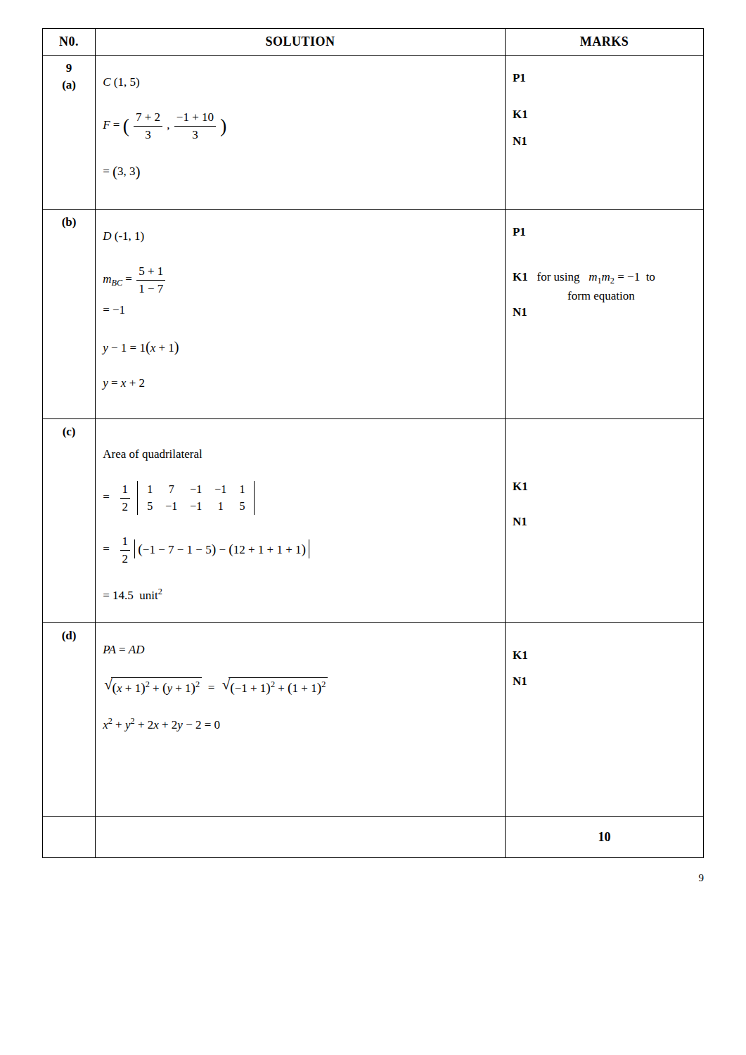| N0. | SOLUTION | MARKS |
| --- | --- | --- |
| 9 (a) | C (1, 5) F = ( 7 + 2 3 , −1 + 10 3 ) = ( 3, 3 ) | P1 K1 N1 |
| (b) | D (-1, 1) m BC = 5 + 1 1 − 7 = −1 y − 1 = 1 ( x + 1 ) y = x + 2 | P1 K1 for using m 1 m 2 = −1 to form equation N1 |
| (c) | Area of quadrilateral = 1 2 / 1 / 7 / −1 / −1 / 1 / / 5 / −1 / −1 / 1 / 5 / = 1 2 ( −1 − 7 − 1 − 5 ) − ( 12 + 1 + 1 + 1 ) = 14.5 unit 2 | K1 N1 |
| (d) | PA = AD ( x + 1 ) 2 + ( y + 1 ) 2 = ( −1 + 1 ) 2 + ( 1 + 1 ) 2 x 2 + y 2 + 2 x + 2 y − 2 = 0 | K1 N1 |
| | | 10 |
9